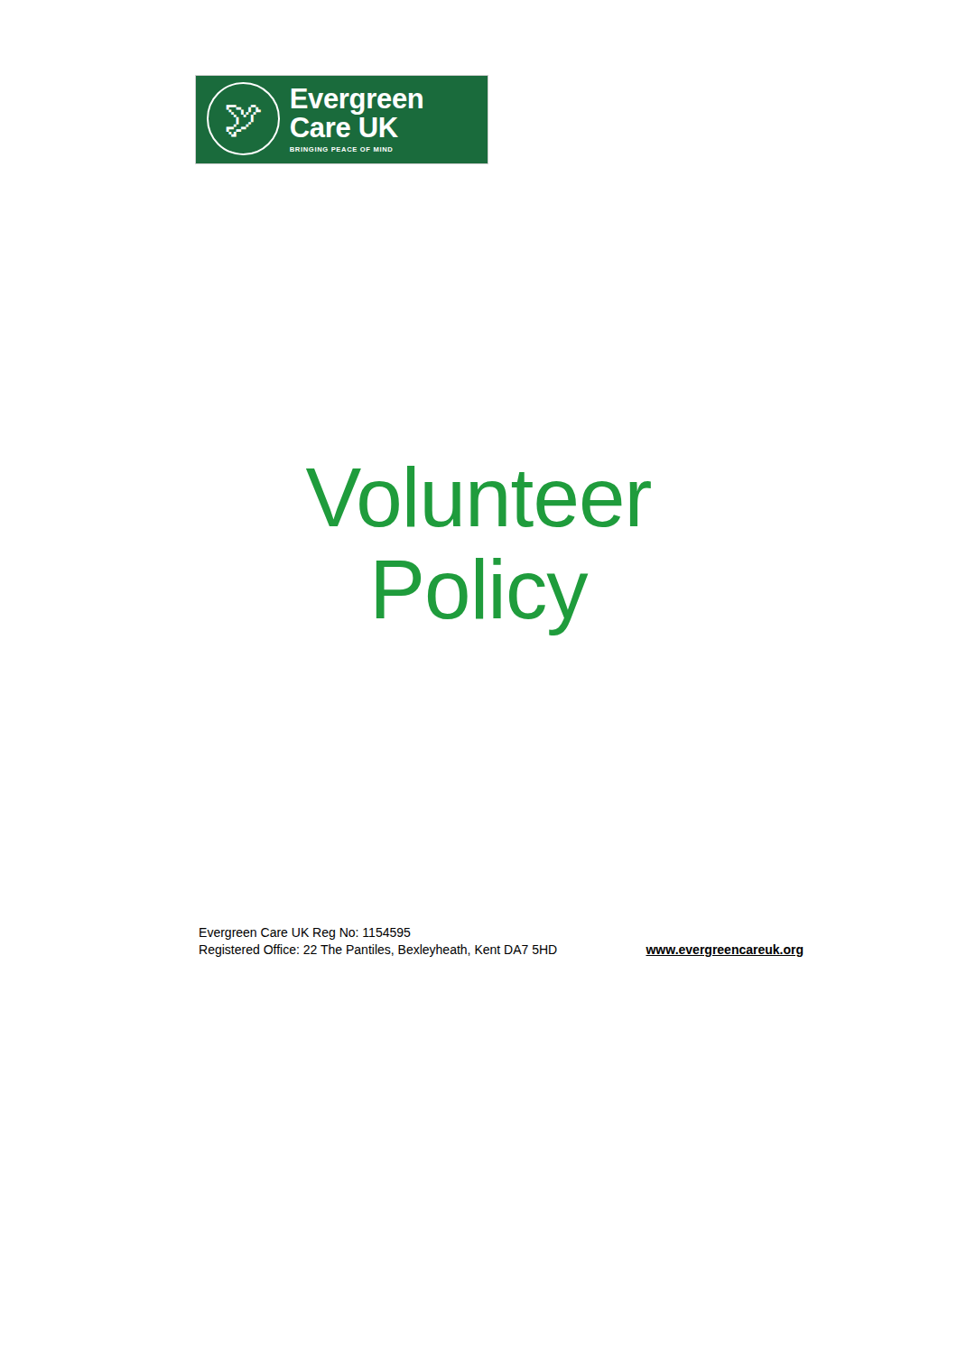🕊
Evergreen Care UK BRINGING PEACE OF MIND
Volunteer Policy
Evergreen Care UK Reg No: 1154595
Registered Office: 22 The Pantiles, Bexleyheath, Kent DA7 5HD www.evergreencareuk.org